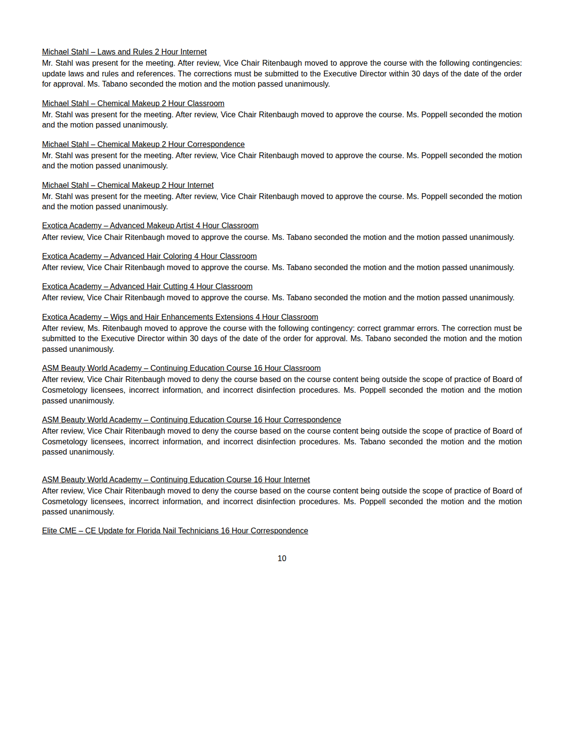Michael Stahl – Laws and Rules 2 Hour Internet
Mr. Stahl was present for the meeting. After review, Vice Chair Ritenbaugh moved to approve the course with the following contingencies: update laws and rules and references. The corrections must be submitted to the Executive Director within 30 days of the date of the order for approval. Ms. Tabano seconded the motion and the motion passed unanimously.
Michael Stahl – Chemical Makeup 2 Hour Classroom
Mr. Stahl was present for the meeting. After review, Vice Chair Ritenbaugh moved to approve the course. Ms. Poppell seconded the motion and the motion passed unanimously.
Michael Stahl – Chemical Makeup 2 Hour Correspondence
Mr. Stahl was present for the meeting. After review, Vice Chair Ritenbaugh moved to approve the course. Ms. Poppell seconded the motion and the motion passed unanimously.
Michael Stahl – Chemical Makeup 2 Hour Internet
Mr. Stahl was present for the meeting. After review, Vice Chair Ritenbaugh moved to approve the course. Ms. Poppell seconded the motion and the motion passed unanimously.
Exotica Academy – Advanced Makeup Artist 4 Hour Classroom
After review, Vice Chair Ritenbaugh moved to approve the course. Ms. Tabano seconded the motion and the motion passed unanimously.
Exotica Academy – Advanced Hair Coloring 4 Hour Classroom
After review, Vice Chair Ritenbaugh moved to approve the course. Ms. Tabano seconded the motion and the motion passed unanimously.
Exotica Academy – Advanced Hair Cutting 4 Hour Classroom
After review, Vice Chair Ritenbaugh moved to approve the course. Ms. Tabano seconded the motion and the motion passed unanimously.
Exotica Academy – Wigs and Hair Enhancements Extensions 4 Hour Classroom
After review, Ms. Ritenbaugh moved to approve the course with the following contingency: correct grammar errors. The correction must be submitted to the Executive Director within 30 days of the date of the order for approval. Ms. Tabano seconded the motion and the motion passed unanimously.
ASM Beauty World Academy – Continuing Education Course 16 Hour Classroom
After review, Vice Chair Ritenbaugh moved to deny the course based on the course content being outside the scope of practice of Board of Cosmetology licensees, incorrect information, and incorrect disinfection procedures. Ms. Poppell seconded the motion and the motion passed unanimously.
ASM Beauty World Academy – Continuing Education Course 16 Hour Correspondence
After review, Vice Chair Ritenbaugh moved to deny the course based on the course content being outside the scope of practice of Board of Cosmetology licensees, incorrect information, and incorrect disinfection procedures. Ms. Tabano seconded the motion and the motion passed unanimously.
ASM Beauty World Academy – Continuing Education Course 16 Hour Internet
After review, Vice Chair Ritenbaugh moved to deny the course based on the course content being outside the scope of practice of Board of Cosmetology licensees, incorrect information, and incorrect disinfection procedures. Ms. Poppell seconded the motion and the motion passed unanimously.
Elite CME – CE Update for Florida Nail Technicians 16 Hour Correspondence
10